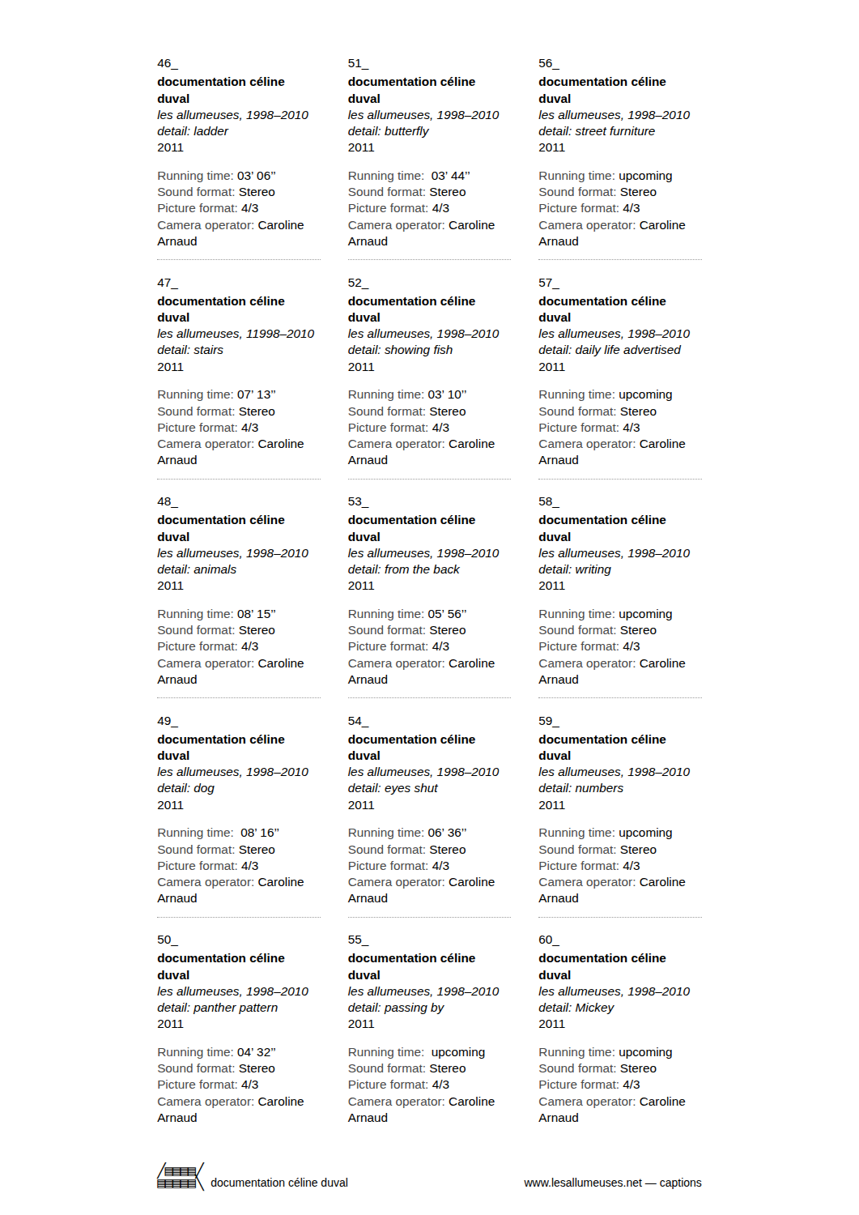46_
documentation céline duval
les allumeuses, 1998–2010
detail: ladder
2011
Running time: 03’ 06’’
Sound format: Stereo
Picture format: 4/3
Camera operator: Caroline Arnaud
47_
documentation céline duval
les allumeuses, 11998–2010
detail: stairs
2011
Running time: 07’ 13’’
Sound format: Stereo
Picture format: 4/3
Camera operator: Caroline Arnaud
48_
documentation céline duval
les allumeuses, 1998–2010
detail: animals
2011
Running time: 08’ 15’’
Sound format: Stereo
Picture format: 4/3
Camera operator: Caroline Arnaud
49_
documentation céline duval
les allumeuses, 1998–2010
detail: dog
2011
Running time: 08’ 16’’
Sound format: Stereo
Picture format: 4/3
Camera operator: Caroline Arnaud
50_
documentation céline duval
les allumeuses, 1998–2010
detail: panther pattern
2011
Running time: 04’ 32’’
Sound format: Stereo
Picture format: 4/3
Camera operator: Caroline Arnaud
51_
documentation céline duval
les allumeuses, 1998–2010
detail: butterfly
2011
Running time: 03’ 44’’
Sound format: Stereo
Picture format: 4/3
Camera operator: Caroline Arnaud
52_
documentation céline duval
les allumeuses, 1998–2010
detail: showing fish
2011
Running time: 03’ 10’’
Sound format: Stereo
Picture format: 4/3
Camera operator: Caroline Arnaud
53_
documentation céline duval
les allumeuses, 1998–2010
detail: from the back
2011
Running time: 05’ 56’’
Sound format: Stereo
Picture format: 4/3
Camera operator: Caroline Arnaud
54_
documentation céline duval
les allumeuses, 1998–2010
detail: eyes shut
2011
Running time: 06’ 36’’
Sound format: Stereo
Picture format: 4/3
Camera operator: Caroline Arnaud
55_
documentation céline duval
les allumeuses, 1998–2010
detail: passing by
2011
Running time: upcoming
Sound format: Stereo
Picture format: 4/3
Camera operator: Caroline Arnaud
56_
documentation céline duval
les allumeuses, 1998–2010
detail: street furniture
2011
Running time: upcoming
Sound format: Stereo
Picture format: 4/3
Camera operator: Caroline Arnaud
57_
documentation céline duval
les allumeuses, 1998–2010
detail: daily life advertised
2011
Running time: upcoming
Sound format: Stereo
Picture format: 4/3
Camera operator: Caroline Arnaud
58_
documentation céline duval
les allumeuses, 1998–2010
detail: writing
2011
Running time: upcoming
Sound format: Stereo
Picture format: 4/3
Camera operator: Caroline Arnaud
59_
documentation céline duval
les allumeuses, 1998–2010
detail: numbers
2011
Running time: upcoming
Sound format: Stereo
Picture format: 4/3
Camera operator: Caroline Arnaud
60_
documentation céline duval
les allumeuses, 1998–2010
detail: Mickey
2011
Running time: upcoming
Sound format: Stereo
Picture format: 4/3
Camera operator: Caroline Arnaud
╱▤▤▤▤╱ ▤▤▤▤▤╲ documentation céline duval
www.lesallumeuses.net — captions